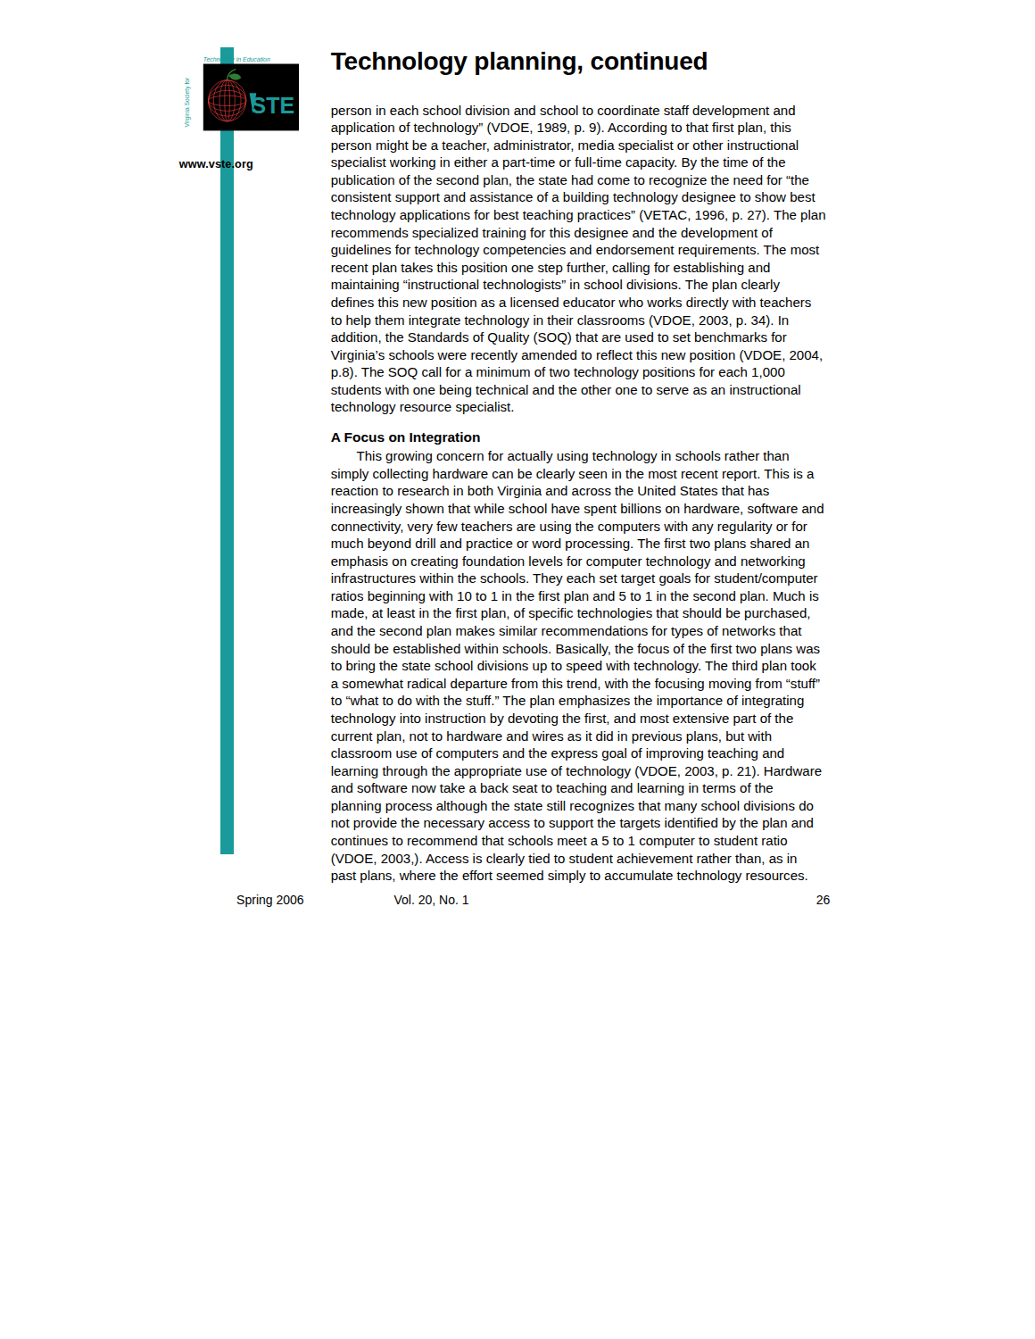Technology in Education Virginia Society for STE
www.vste.org
Technology planning, continued
person in each school division and school to coordinate staff development and application of technology” (VDOE, 1989, p. 9). According to that first plan, this person might be a teacher, administrator, media specialist or other instructional specialist working in either a part-time or full-time capacity. By the time of the publication of the second plan, the state had come to recognize the need for “the consistent support and assistance of a building technology designee to show best technology applications for best teaching practices” (VETAC, 1996, p. 27). The plan recommends specialized training for this designee and the development of guidelines for technology competencies and endorsement requirements. The most recent plan takes this position one step further, calling for establishing and maintaining “instructional technologists” in school divisions. The plan clearly defines this new position as a licensed educator who works directly with teachers to help them integrate technology in their classrooms (VDOE, 2003, p. 34). In addition, the Standards of Quality (SOQ) that are used to set benchmarks for Virginia’s schools were recently amended to reflect this new position (VDOE, 2004, p.8). The SOQ call for a minimum of two technology positions for each 1,000 students with one being technical and the other one to serve as an instructional technology resource specialist.
A Focus on Integration
This growing concern for actually using technology in schools rather than simply collecting hardware can be clearly seen in the most recent report. This is a reaction to research in both Virginia and across the United States that has increasingly shown that while school have spent billions on hardware, software and connectivity, very few teachers are using the computers with any regularity or for much beyond drill and practice or word processing. The first two plans shared an emphasis on creating foundation levels for computer technology and networking infrastructures within the schools. They each set target goals for student/computer ratios beginning with 10 to 1 in the first plan and 5 to 1 in the second plan. Much is made, at least in the first plan, of specific technologies that should be purchased, and the second plan makes similar recommendations for types of networks that should be established within schools. Basically, the focus of the first two plans was to bring the state school divisions up to speed with technology. The third plan took a somewhat radical departure from this trend, with the focusing moving from “stuff” to “what to do with the stuff.” The plan emphasizes the importance of integrating technology into instruction by devoting the first, and most extensive part of the current plan, not to hardware and wires as it did in previous plans, but with classroom use of computers and the express goal of improving teaching and learning through the appropriate use of technology (VDOE, 2003, p. 21). Hardware and software now take a back seat to teaching and learning in terms of the planning process although the state still recognizes that many school divisions do not provide the necessary access to support the targets identified by the plan and continues to recommend that schools meet a 5 to 1 computer to student ratio (VDOE, 2003,). Access is clearly tied to student achievement rather than, as in past plans, where the effort seemed simply to accumulate technology resources.
Spring 2006 Vol. 20, No. 1 26